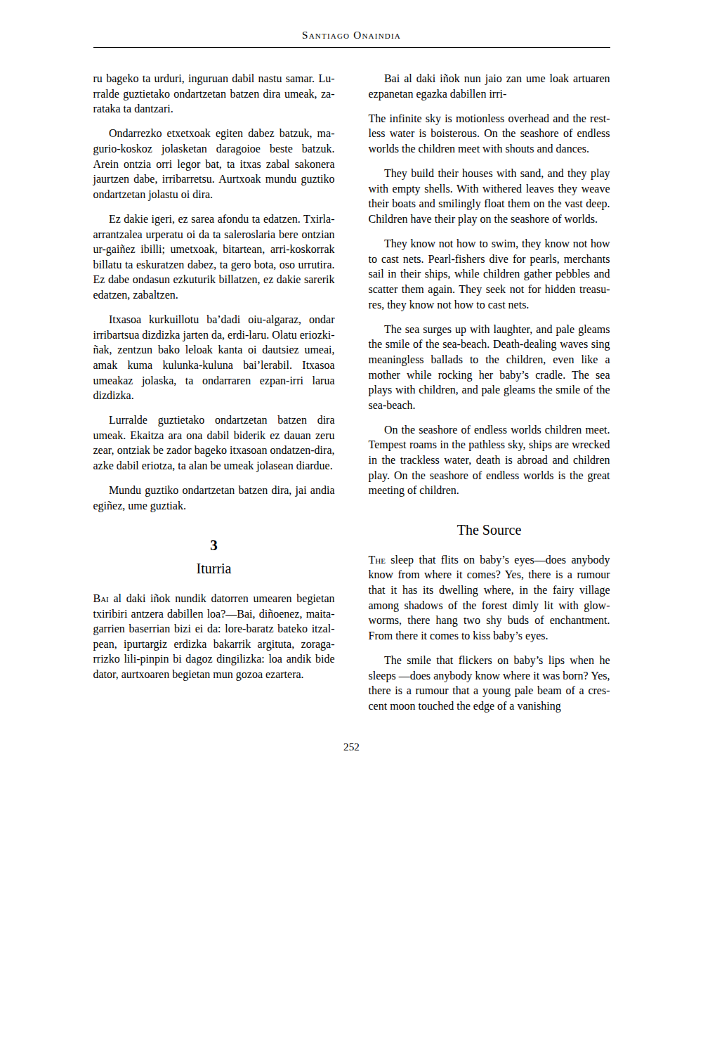Santiago Onaindia
ru bageko ta urduri, inguruan dabil nastu samar. Lurralde guztietako ondartzetan batzen dira umeak, zarataka ta dantzari.
Ondarrezko etxetxoak egiten dabez batzuk, magurio-koskoz jolasketan daragoioe beste batzuk. Arein ontzia orri legor bat, ta itxas zabal sakonera jaurtzen dabe, irribarretsu. Aurtxoak mundu guztiko ondartzetan jolastu oi dira.
Ez dakie igeri, ez sarea afondu ta edatzen. Txirla-arrantzalea urperatu oi da ta saleroslaria bere ontzian ur-gaiñez ibilli; umetxoak, bitartean, arri-koskorrak billatu ta eskuratzen dabez, ta gero bota, oso urrutira. Ez dabe ondasun ezkuturik billatzen, ez dakie sarerik edatzen, zabaltzen.
Itxasoa kurkuillotu ba’dadi oiu-algaraz, ondar irribartsua dizdizka jarten da, erdi-laru. Olatu eriozkiñak, zentzun bako leloak kanta oi dautsiez umeai, amak kuma kulunka-kuluna bai’lerabil. Itxasoa umeakaz jolaska, ta ondarraren ezpan-irri larua dizdizka.
Lurralde guztietako ondartzetan batzen dira umeak. Ekaitza ara ona dabil biderik ez dauan zeru zear, ontziak be zador bageko itxasoan ondatzen-dira, azke dabil eriotza, ta alan be umeak jolasean diardue.
Mundu guztiko ondartzetan batzen dira, jai andia egiñez, ume guztiak.
3 Iturria
Bai al daki iñok nundik datorren umearen begietan txiribiri antzera dabillen loa?—Bai, diñoenez, maitagarrien baserrian bizi ei da: lore-baratz bateko itzalpean, ipurtargiz erdizka bakarrik argituta, zoragarrizko lili-pinpin bi dagoz dingilizka: loa andik bide dator, aurtxoaren begietan mun gozoa ezartera.
Bai al daki iñok nun jaio zan ume loak artuaren ezpanetan egazka dabillen irri-
The infinite sky is motionless overhead and the restless water is boisterous. On the seashore of endless worlds the children meet with shouts and dances.
They build their houses with sand, and they play with empty shells. With withered leaves they weave their boats and smilingly float them on the vast deep. Children have their play on the seashore of worlds.
They know not how to swim, they know not how to cast nets. Pearl-fishers dive for pearls, merchants sail in their ships, while children gather pebbles and scatter them again. They seek not for hidden treasures, they know not how to cast nets.
The sea surges up with laughter, and pale gleams the smile of the sea-beach. Death-dealing waves sing meaningless ballads to the children, even like a mother while rocking her baby’s cradle. The sea plays with children, and pale gleams the smile of the sea-beach.
On the seashore of endless worlds children meet. Tempest roams in the pathless sky, ships are wrecked in the trackless water, death is abroad and children play. On the seashore of endless worlds is the great meeting of children.
The Source
The sleep that flits on baby’s eyes—does anybody know from where it comes? Yes, there is a rumour that it has its dwelling where, in the fairy village among shadows of the forest dimly lit with glow-worms, there hang two shy buds of enchantment. From there it comes to kiss baby’s eyes.
The smile that flickers on baby’s lips when he sleeps —does anybody know where it was born? Yes, there is a rumour that a young pale beam of a crescent moon touched the edge of a vanishing
252